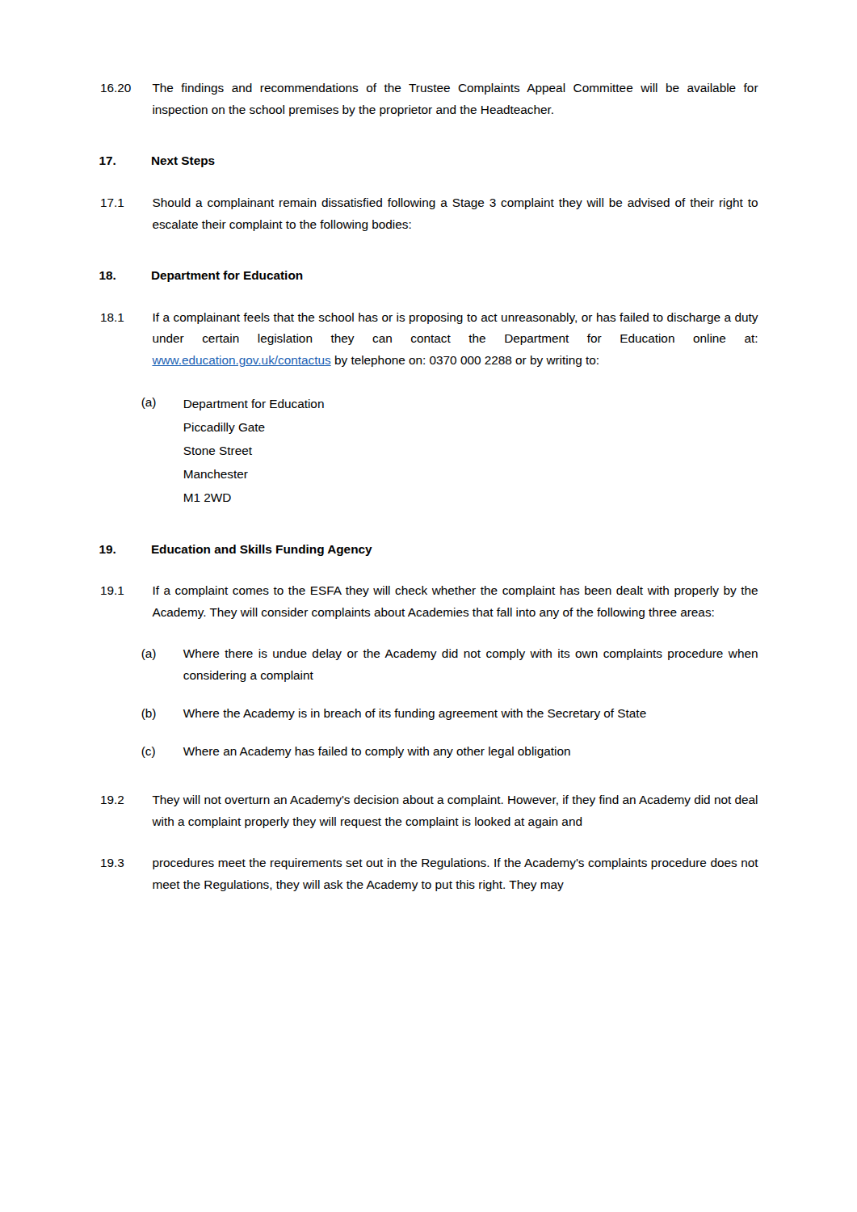16.20
The findings and recommendations of the Trustee Complaints Appeal Committee will be available for inspection on the school premises by the proprietor and the Headteacher.
17. Next Steps
17.1
Should a complainant remain dissatisfied following a Stage 3 complaint they will be advised of their right to escalate their complaint to the following bodies:
18. Department for Education
18.1
If a complainant feels that the school has or is proposing to act unreasonably, or has failed to discharge a duty under certain legislation they can contact the Department for Education online at: www.education.gov.uk/contactus by telephone on: 0370 000 2288 or by writing to:
(a)
Department for Education
Piccadilly Gate
Stone Street
Manchester
M1 2WD
19. Education and Skills Funding Agency
19.1
If a complaint comes to the ESFA they will check whether the complaint has been dealt with properly by the Academy. They will consider complaints about Academies that fall into any of the following three areas:
(a)
Where there is undue delay or the Academy did not comply with its own complaints procedure when considering a complaint
(b)
Where the Academy is in breach of its funding agreement with the Secretary of State
(c)
Where an Academy has failed to comply with any other legal obligation
19.2
They will not overturn an Academy's decision about a complaint. However, if they find an Academy did not deal with a complaint properly they will request the complaint is looked at again and
19.3
procedures meet the requirements set out in the Regulations. If the Academy's complaints procedure does not meet the Regulations, they will ask the Academy to put this right. They may